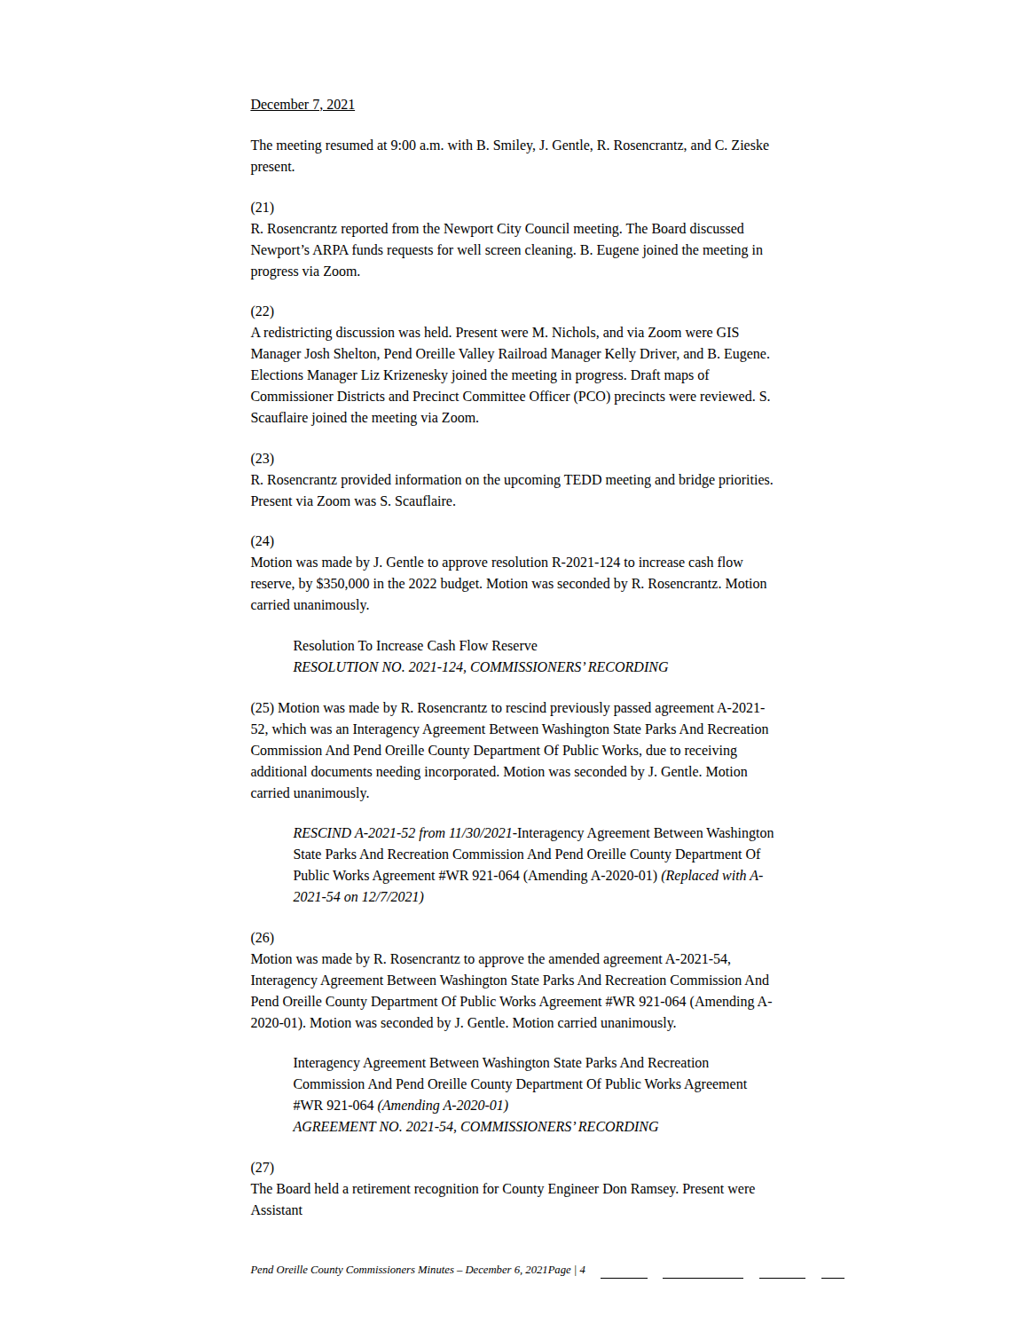December 7, 2021
The meeting resumed at 9:00 a.m. with B. Smiley, J. Gentle, R. Rosencrantz, and C. Zieske present.
(21)
R. Rosencrantz reported from the Newport City Council meeting. The Board discussed Newport’s ARPA funds requests for well screen cleaning. B. Eugene joined the meeting in progress via Zoom.
(22)
A redistricting discussion was held. Present were M. Nichols, and via Zoom were GIS Manager Josh Shelton, Pend Oreille Valley Railroad Manager Kelly Driver, and B. Eugene. Elections Manager Liz Krizenesky joined the meeting in progress. Draft maps of Commissioner Districts and Precinct Committee Officer (PCO) precincts were reviewed. S. Scauflaire joined the meeting via Zoom.
(23)
R. Rosencrantz provided information on the upcoming TEDD meeting and bridge priorities. Present via Zoom was S. Scauflaire.
(24)
Motion was made by J. Gentle to approve resolution R-2021-124 to increase cash flow reserve, by $350,000 in the 2022 budget. Motion was seconded by R. Rosencrantz. Motion carried unanimously.
Resolution To Increase Cash Flow Reserve
RESOLUTION NO. 2021-124, COMMISSIONERS’ RECORDING
(25) Motion was made by R. Rosencrantz to rescind previously passed agreement A-2021-52, which was an Interagency Agreement Between Washington State Parks And Recreation Commission And Pend Oreille County Department Of Public Works, due to receiving additional documents needing incorporated. Motion was seconded by J. Gentle. Motion carried unanimously.
RESCIND A-2021-52 from 11/30/2021-Interagency Agreement Between Washington State Parks And Recreation Commission And Pend Oreille County Department Of Public Works Agreement #WR 921-064 (Amending A-2020-01) (Replaced with A-2021-54 on 12/7/2021)
(26)
Motion was made by R. Rosencrantz to approve the amended agreement A-2021-54, Interagency Agreement Between Washington State Parks And Recreation Commission And Pend Oreille County Department Of Public Works Agreement #WR 921-064 (Amending A-2020-01). Motion was seconded by J. Gentle. Motion carried unanimously.
Interagency Agreement Between Washington State Parks And Recreation Commission And Pend Oreille County Department Of Public Works Agreement #WR 921-064 (Amending A-2020-01)
AGREEMENT NO. 2021-54, COMMISSIONERS’ RECORDING
(27)
The Board held a retirement recognition for County Engineer Don Ramsey. Present were Assistant
Pend Oreille County Commissioners Minutes – December 6, 2021 Page | 4